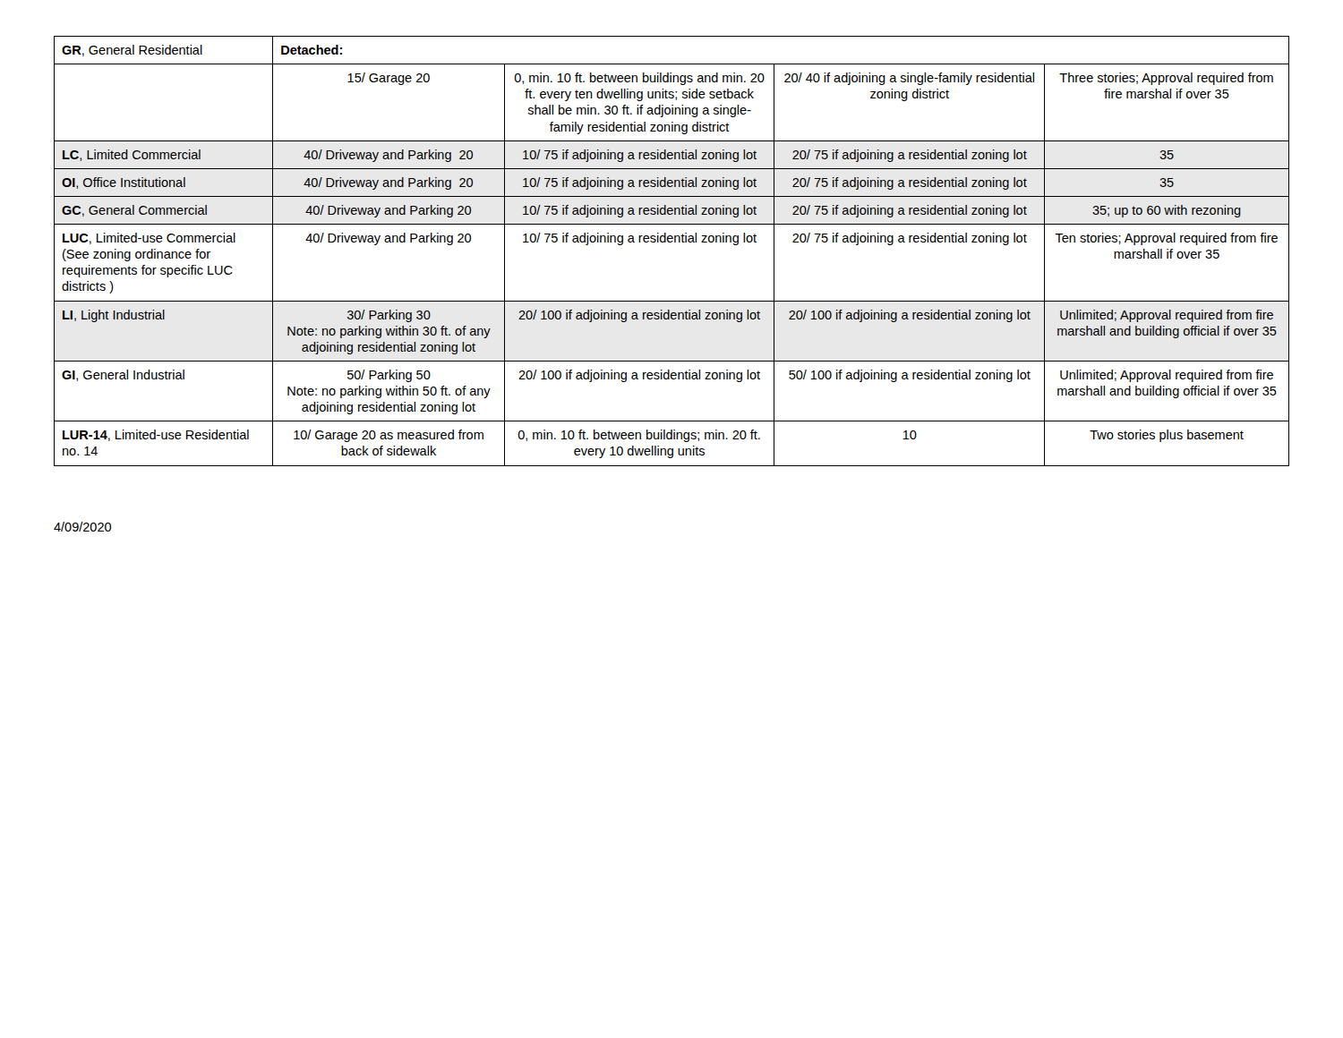| GR , General Residential | Detached: |
| | 15/ Garage 20 | 0, min. 10 ft. between buildings and min. 20 ft. every ten dwelling units; side setback shall be min. 30 ft. if adjoining a single-family residential zoning district | 20/ 40 if adjoining a single-family residential zoning district | Three stories; Approval required from fire marshal if over 35 |
| LC , Limited Commercial | 40/ Driveway and Parking 20 | 10/ 75 if adjoining a residential zoning lot | 20/ 75 if adjoining a residential zoning lot | 35 |
| OI , Office Institutional | 40/ Driveway and Parking 20 | 10/ 75 if adjoining a residential zoning lot | 20/ 75 if adjoining a residential zoning lot | 35 |
| GC , General Commercial | 40/ Driveway and Parking 20 | 10/ 75 if adjoining a residential zoning lot | 20/ 75 if adjoining a residential zoning lot | 35; up to 60 with rezoning |
| LUC , Limited-use Commercial (See zoning ordinance for requirements for specific LUC districts ) | 40/ Driveway and Parking 20 | 10/ 75 if adjoining a residential zoning lot | 20/ 75 if adjoining a residential zoning lot | Ten stories; Approval required from fire marshall if over 35 |
| LI , Light Industrial | 30/ Parking 30 Note: no parking within 30 ft. of any adjoining residential zoning lot | 20/ 100 if adjoining a residential zoning lot | 20/ 100 if adjoining a residential zoning lot | Unlimited; Approval required from fire marshall and building official if over 35 |
| GI , General Industrial | 50/ Parking 50 Note: no parking within 50 ft. of any adjoining residential zoning lot | 20/ 100 if adjoining a residential zoning lot | 50/ 100 if adjoining a residential zoning lot | Unlimited; Approval required from fire marshall and building official if over 35 |
| LUR-14 , Limited-use Residential no. 14 | 10/ Garage 20 as measured from back of sidewalk | 0, min. 10 ft. between buildings; min. 20 ft. every 10 dwelling units | 10 | Two stories plus basement |
4/09/2020